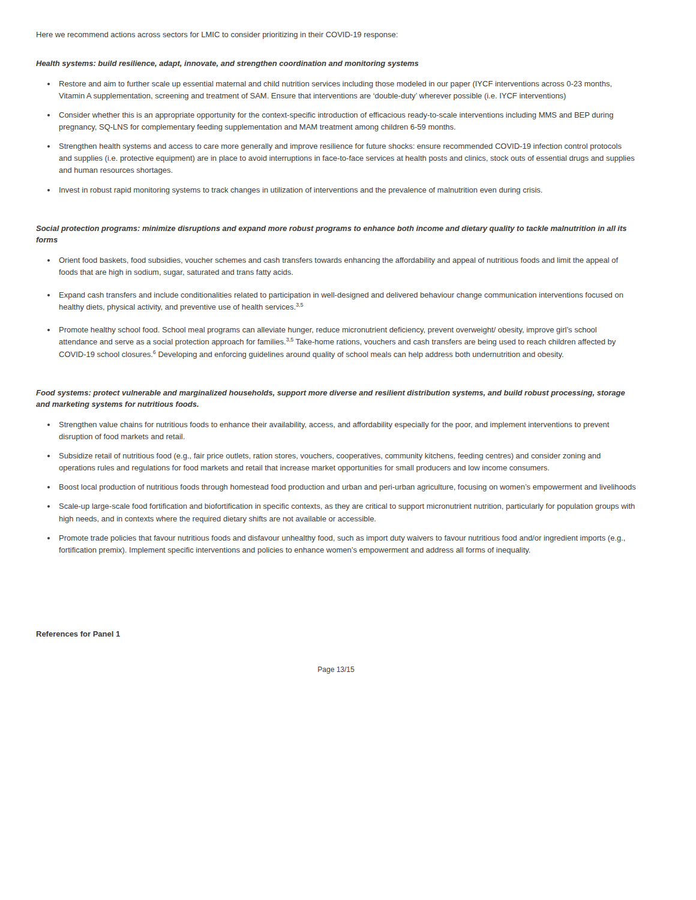Here we recommend actions across sectors for LMIC to consider prioritizing in their COVID-19 response:
Health systems: build resilience, adapt, innovate, and strengthen coordination and monitoring systems
Restore and aim to further scale up essential maternal and child nutrition services including those modeled in our paper (IYCF interventions across 0-23 months, Vitamin A supplementation, screening and treatment of SAM. Ensure that interventions are ‘double-duty’ wherever possible (i.e. IYCF interventions)
Consider whether this is an appropriate opportunity for the context-specific introduction of efficacious ready-to-scale interventions including MMS and BEP during pregnancy, SQ-LNS for complementary feeding supplementation and MAM treatment among children 6-59 months.
Strengthen health systems and access to care more generally and improve resilience for future shocks: ensure recommended COVID-19 infection control protocols and supplies (i.e. protective equipment) are in place to avoid interruptions in face-to-face services at health posts and clinics, stock outs of essential drugs and supplies and human resources shortages.
Invest in robust rapid monitoring systems to track changes in utilization of interventions and the prevalence of malnutrition even during crisis.
Social protection programs: minimize disruptions and expand more robust programs to enhance both income and dietary quality to tackle malnutrition in all its forms
Orient food baskets, food subsidies, voucher schemes and cash transfers towards enhancing the affordability and appeal of nutritious foods and limit the appeal of foods that are high in sodium, sugar, saturated and trans fatty acids.
Expand cash transfers and include conditionalities related to participation in well-designed and delivered behaviour change communication interventions focused on healthy diets, physical activity, and preventive use of health services.3,5
Promote healthy school food. School meal programs can alleviate hunger, reduce micronutrient deficiency, prevent overweight/ obesity, improve girl’s school attendance and serve as a social protection approach for families.3,5 Take-home rations, vouchers and cash transfers are being used to reach children affected by COVID-19 school closures.6 Developing and enforcing guidelines around quality of school meals can help address both undernutrition and obesity.
Food systems: protect vulnerable and marginalized households, support more diverse and resilient distribution systems, and build robust processing, storage and marketing systems for nutritious foods.
Strengthen value chains for nutritious foods to enhance their availability, access, and affordability especially for the poor, and implement interventions to prevent disruption of food markets and retail.
Subsidize retail of nutritious food (e.g., fair price outlets, ration stores, vouchers, cooperatives, community kitchens, feeding centres) and consider zoning and operations rules and regulations for food markets and retail that increase market opportunities for small producers and low income consumers.
Boost local production of nutritious foods through homestead food production and urban and peri-urban agriculture, focusing on women’s empowerment and livelihoods
Scale-up large-scale food fortification and biofortification in specific contexts, as they are critical to support micronutrient nutrition, particularly for population groups with high needs, and in contexts where the required dietary shifts are not available or accessible.
Promote trade policies that favour nutritious foods and disfavour unhealthy food, such as import duty waivers to favour nutritious food and/or ingredient imports (e.g., fortification premix). Implement specific interventions and policies to enhance women’s empowerment and address all forms of inequality.
References for Panel 1
Page 13/15